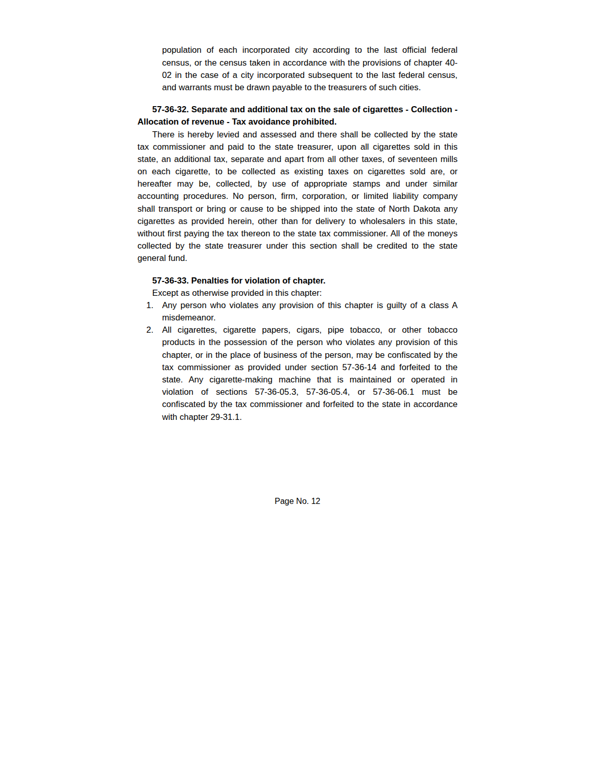population of each incorporated city according to the last official federal census, or the census taken in accordance with the provisions of chapter 40-02 in the case of a city incorporated subsequent to the last federal census, and warrants must be drawn payable to the treasurers of such cities.
57-36-32. Separate and additional tax on the sale of cigarettes - Collection - Allocation of revenue - Tax avoidance prohibited.
There is hereby levied and assessed and there shall be collected by the state tax commissioner and paid to the state treasurer, upon all cigarettes sold in this state, an additional tax, separate and apart from all other taxes, of seventeen mills on each cigarette, to be collected as existing taxes on cigarettes sold are, or hereafter may be, collected, by use of appropriate stamps and under similar accounting procedures. No person, firm, corporation, or limited liability company shall transport or bring or cause to be shipped into the state of North Dakota any cigarettes as provided herein, other than for delivery to wholesalers in this state, without first paying the tax thereon to the state tax commissioner. All of the moneys collected by the state treasurer under this section shall be credited to the state general fund.
57-36-33. Penalties for violation of chapter.
Except as otherwise provided in this chapter:
1. Any person who violates any provision of this chapter is guilty of a class A misdemeanor.
2. All cigarettes, cigarette papers, cigars, pipe tobacco, or other tobacco products in the possession of the person who violates any provision of this chapter, or in the place of business of the person, may be confiscated by the tax commissioner as provided under section 57-36-14 and forfeited to the state. Any cigarette-making machine that is maintained or operated in violation of sections 57-36-05.3, 57-36-05.4, or 57-36-06.1 must be confiscated by the tax commissioner and forfeited to the state in accordance with chapter 29-31.1.
Page No. 12